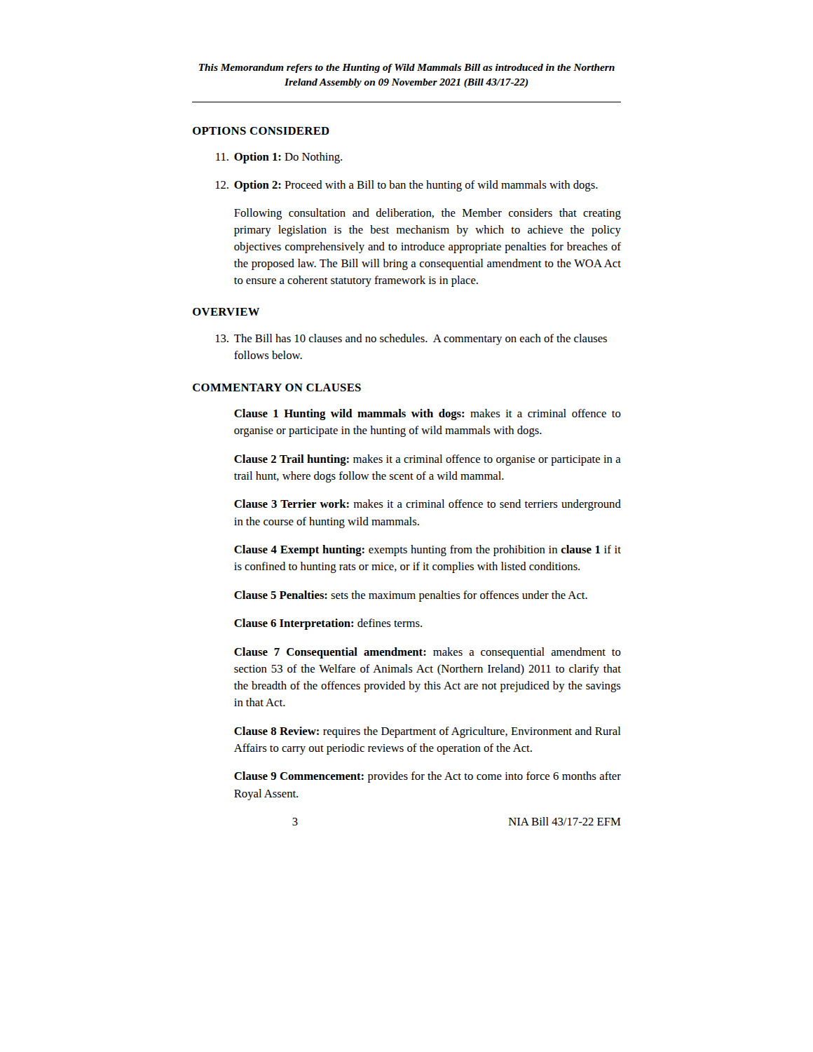This Memorandum refers to the Hunting of Wild Mammals Bill as introduced in the Northern
Ireland Assembly on 09 November 2021 (Bill 43/17-22)
OPTIONS CONSIDERED
11. Option 1: Do Nothing.
12. Option 2: Proceed with a Bill to ban the hunting of wild mammals with dogs.
Following consultation and deliberation, the Member considers that creating primary legislation is the best mechanism by which to achieve the policy objectives comprehensively and to introduce appropriate penalties for breaches of the proposed law. The Bill will bring a consequential amendment to the WOA Act to ensure a coherent statutory framework is in place.
OVERVIEW
13. The Bill has 10 clauses and no schedules. A commentary on each of the clauses follows below.
COMMENTARY ON CLAUSES
Clause 1 Hunting wild mammals with dogs: makes it a criminal offence to organise or participate in the hunting of wild mammals with dogs.
Clause 2 Trail hunting: makes it a criminal offence to organise or participate in a trail hunt, where dogs follow the scent of a wild mammal.
Clause 3 Terrier work: makes it a criminal offence to send terriers underground in the course of hunting wild mammals.
Clause 4 Exempt hunting: exempts hunting from the prohibition in clause 1 if it is confined to hunting rats or mice, or if it complies with listed conditions.
Clause 5 Penalties: sets the maximum penalties for offences under the Act.
Clause 6 Interpretation: defines terms.
Clause 7 Consequential amendment: makes a consequential amendment to section 53 of the Welfare of Animals Act (Northern Ireland) 2011 to clarify that the breadth of the offences provided by this Act are not prejudiced by the savings in that Act.
Clause 8 Review: requires the Department of Agriculture, Environment and Rural Affairs to carry out periodic reviews of the operation of the Act.
Clause 9 Commencement: provides for the Act to come into force 6 months after Royal Assent.
3 NIA Bill 43/17-22 EFM